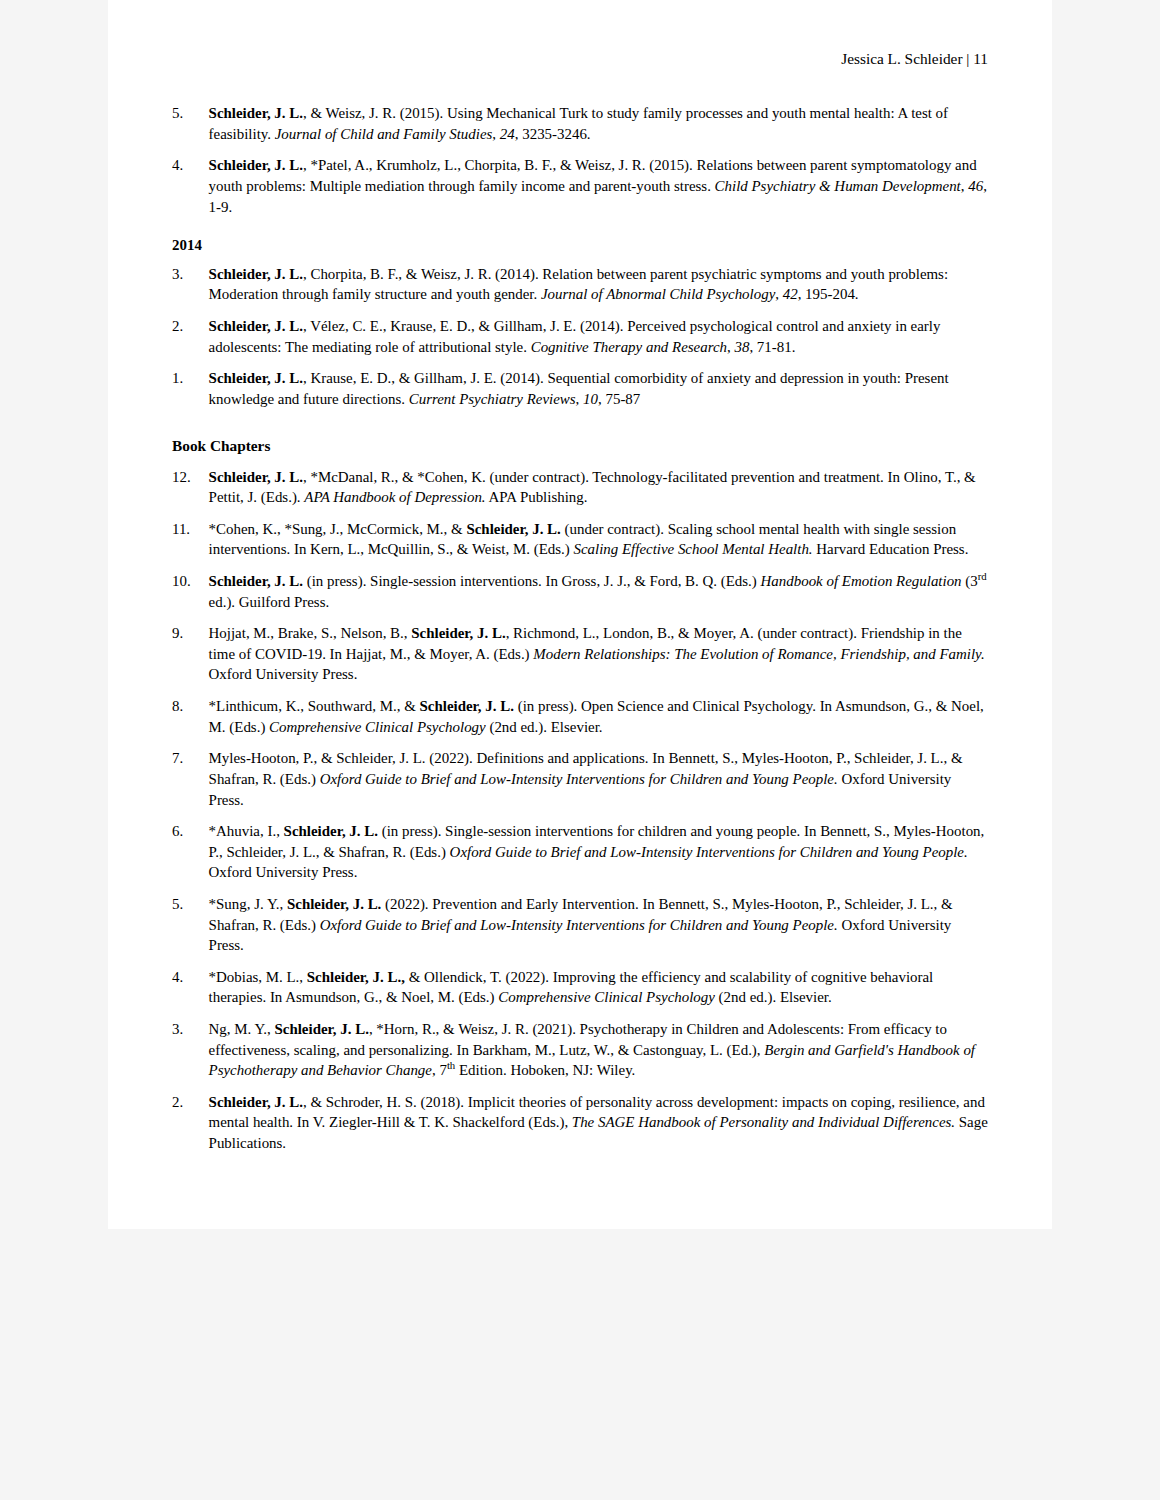Jessica L. Schleider | 11
5. Schleider, J. L., & Weisz, J. R. (2015). Using Mechanical Turk to study family processes and youth mental health: A test of feasibility. Journal of Child and Family Studies, 24, 3235-3246.
4. Schleider, J. L., *Patel, A., Krumholz, L., Chorpita, B. F., & Weisz, J. R. (2015). Relations between parent symptomatology and youth problems: Multiple mediation through family income and parent-youth stress. Child Psychiatry & Human Development, 46, 1-9.
2014
3. Schleider, J. L., Chorpita, B. F., & Weisz, J. R. (2014). Relation between parent psychiatric symptoms and youth problems: Moderation through family structure and youth gender. Journal of Abnormal Child Psychology, 42, 195-204.
2. Schleider, J. L., Vélez, C. E., Krause, E. D., & Gillham, J. E. (2014). Perceived psychological control and anxiety in early adolescents: The mediating role of attributional style. Cognitive Therapy and Research, 38, 71-81.
1. Schleider, J. L., Krause, E. D., & Gillham, J. E. (2014). Sequential comorbidity of anxiety and depression in youth: Present knowledge and future directions. Current Psychiatry Reviews, 10, 75-87
Book Chapters
12. Schleider, J. L., *McDanal, R., & *Cohen, K. (under contract). Technology-facilitated prevention and treatment. In Olino, T., & Pettit, J. (Eds.). APA Handbook of Depression. APA Publishing.
11.*Cohen, K., *Sung, J., McCormick, M., & Schleider, J. L. (under contract). Scaling school mental health with single session interventions. In Kern, L., McQuillin, S., & Weist, M. (Eds.) Scaling Effective School Mental Health. Harvard Education Press.
10. Schleider, J. L. (in press). Single-session interventions. In Gross, J. J., & Ford, B. Q. (Eds.) Handbook of Emotion Regulation (3rd ed.). Guilford Press.
9. Hojjat, M., Brake, S., Nelson, B., Schleider, J. L., Richmond, L., London, B., & Moyer, A. (under contract). Friendship in the time of COVID-19. In Hajjat, M., & Moyer, A. (Eds.) Modern Relationships: The Evolution of Romance, Friendship, and Family. Oxford University Press.
8.*Linthicum, K., Southward, M., & Schleider, J. L. (in press). Open Science and Clinical Psychology. In Asmundson, G., & Noel, M. (Eds.) Comprehensive Clinical Psychology (2nd ed.). Elsevier.
7. Myles-Hooton, P., & Schleider, J. L. (2022). Definitions and applications. In Bennett, S., Myles-Hooton, P., Schleider, J. L., & Shafran, R. (Eds.) Oxford Guide to Brief and Low-Intensity Interventions for Children and Young People. Oxford University Press.
6.*Ahuvia, I., Schleider, J. L. (in press). Single-session interventions for children and young people. In Bennett, S., Myles-Hooton, P., Schleider, J. L., & Shafran, R. (Eds.) Oxford Guide to Brief and Low-Intensity Interventions for Children and Young People. Oxford University Press.
5.*Sung, J. Y., Schleider, J. L. (2022). Prevention and Early Intervention. In Bennett, S., Myles-Hooton, P., Schleider, J. L., & Shafran, R. (Eds.) Oxford Guide to Brief and Low-Intensity Interventions for Children and Young People. Oxford University Press.
4.*Dobias, M. L., Schleider, J. L., & Ollendick, T. (2022). Improving the efficiency and scalability of cognitive behavioral therapies. In Asmundson, G., & Noel, M. (Eds.) Comprehensive Clinical Psychology (2nd ed.). Elsevier.
3. Ng, M. Y., Schleider, J. L., *Horn, R., & Weisz, J. R. (2021). Psychotherapy in Children and Adolescents: From efficacy to effectiveness, scaling, and personalizing. In Barkham, M., Lutz, W., & Castonguay, L. (Ed.), Bergin and Garfield's Handbook of Psychotherapy and Behavior Change, 7th Edition. Hoboken, NJ: Wiley.
2. Schleider, J. L., & Schroder, H. S. (2018). Implicit theories of personality across development: impacts on coping, resilience, and mental health. In V. Ziegler-Hill & T. K. Shackelford (Eds.), The SAGE Handbook of Personality and Individual Differences. Sage Publications.